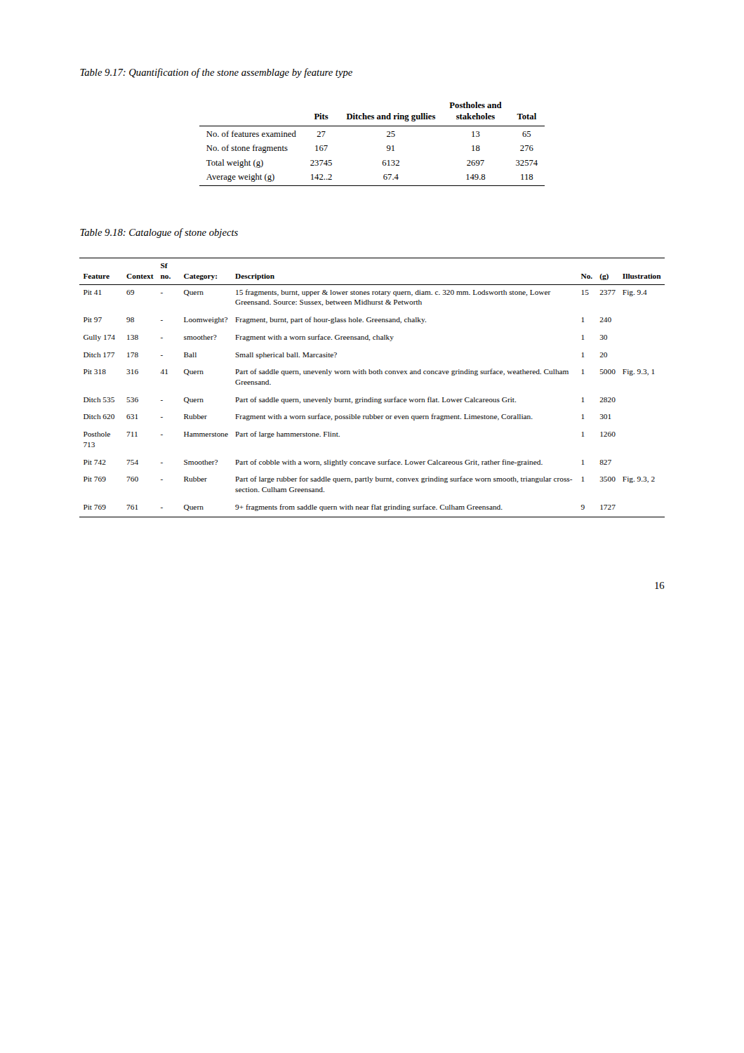Table 9.17: Quantification of the stone assemblage by feature type
| | Pits | Ditches and ring gullies | Postholes and stakeholes | Total |
| --- | --- | --- | --- | --- |
| No. of features examined | 27 | 25 | 13 | 65 |
| No. of stone fragments | 167 | 91 | 18 | 276 |
| Total weight (g) | 23745 | 6132 | 2697 | 32574 |
| Average weight (g) | 142..2 | 67.4 | 149.8 | 118 |
Table 9.18: Catalogue of stone objects
| Feature | Context | Sf no. | Category: | Description | No. | (g) | Illustration |
| --- | --- | --- | --- | --- | --- | --- | --- |
| Pit 41 | 69 | - | Quern | 15 fragments, burnt, upper & lower stones rotary quern, diam. c. 320 mm. Lodsworth stone, Lower Greensand. Source: Sussex, between Midhurst & Petworth | 15 | 2377 | Fig. 9.4 |
| Pit 97 | 98 | - | Loomweight? | Fragment, burnt, part of hour-glass hole. Greensand, chalky. | 1 | 240 | |
| Gully 174 | 138 | - | smoother? | Fragment with a worn surface. Greensand, chalky | 1 | 30 | |
| Ditch 177 | 178 | - | Ball | Small spherical ball. Marcasite? | 1 | 20 | |
| Pit 318 | 316 | 41 | Quern | Part of saddle quern, unevenly worn with both convex and concave grinding surface, weathered. Culham Greensand. | 1 | 5000 | Fig. 9.3, 1 |
| Ditch 535 | 536 | - | Quern | Part of saddle quern, unevenly burnt, grinding surface worn flat. Lower Calcareous Grit. | 1 | 2820 | |
| Ditch 620 | 631 | - | Rubber | Fragment with a worn surface, possible rubber or even quern fragment. Limestone, Corallian. | 1 | 301 | |
| Posthole 713 | 711 | - | Hammerstone | Part of large hammerstone. Flint. | 1 | 1260 | |
| Pit 742 | 754 | - | Smoother? | Part of cobble with a worn, slightly concave surface. Lower Calcareous Grit, rather fine-grained. | 1 | 827 | |
| Pit 769 | 760 | - | Rubber | Part of large rubber for saddle quern, partly burnt, convex grinding surface worn smooth, triangular cross-section. Culham Greensand. | 1 | 3500 | Fig. 9.3, 2 |
| Pit 769 | 761 | - | Quern | 9+ fragments from saddle quern with near flat grinding surface. Culham Greensand. | 9 | 1727 | |
16